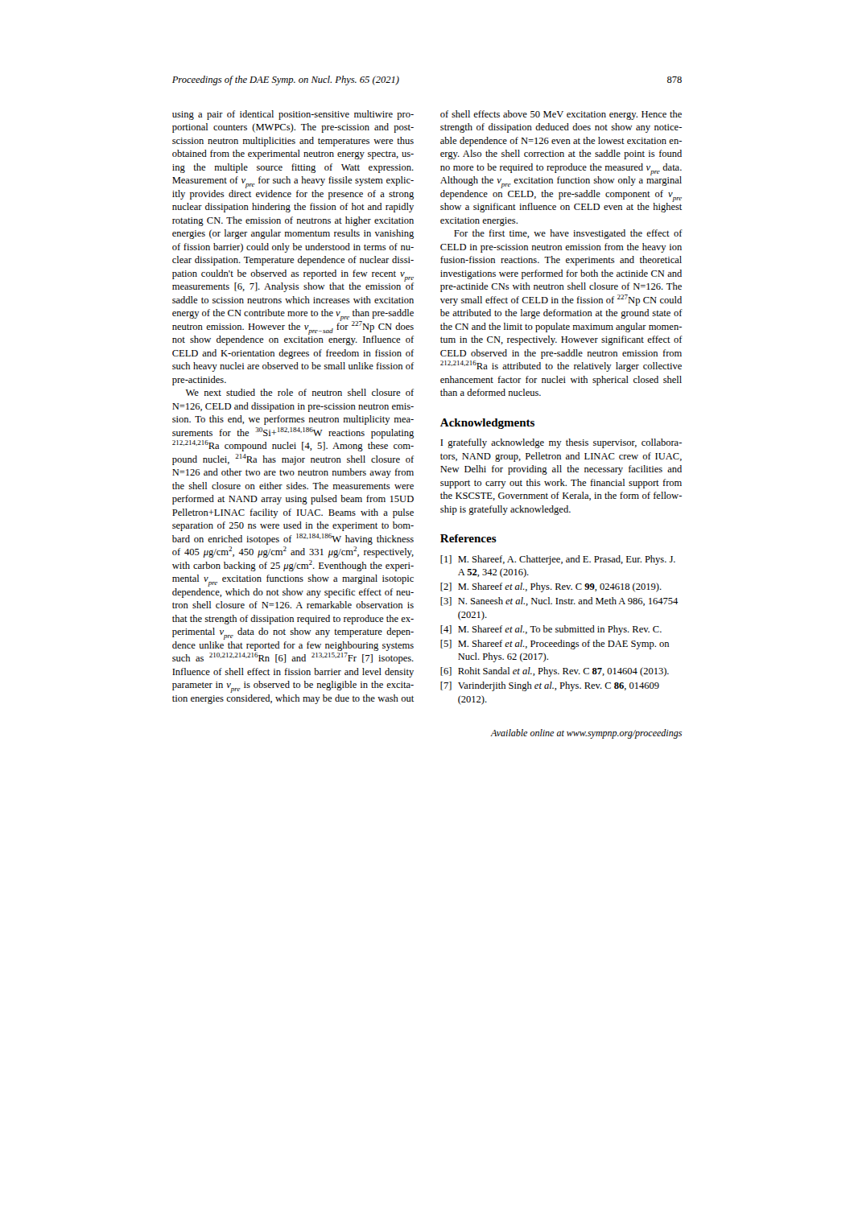Proceedings of the DAE Symp. on Nucl. Phys. 65 (2021) 878
using a pair of identical position-sensitive multiwire proportional counters (MWPCs). The pre-scission and post-scission neutron multiplicities and temperatures were thus obtained from the experimental neutron energy spectra, using the multiple source fitting of Watt expression. Measurement of νpre for such a heavy fissile system explicitly provides direct evidence for the presence of a strong nuclear dissipation hindering the fission of hot and rapidly rotating CN. The emission of neutrons at higher excitation energies (or larger angular momentum results in vanishing of fission barrier) could only be understood in terms of nuclear dissipation. Temperature dependence of nuclear dissipation couldn't be observed as reported in few recent νpre measurements [6, 7]. Analysis show that the emission of saddle to scission neutrons which increases with excitation energy of the CN contribute more to the νpre than pre-saddle neutron emission. However the νpre−sad for 227Np CN does not show dependence on excitation energy. Influence of CELD and K-orientation degrees of freedom in fission of such heavy nuclei are observed to be small unlike fission of pre-actinides.
We next studied the role of neutron shell closure of N=126, CELD and dissipation in pre-scission neutron emission. To this end, we performes neutron multiplicity measurements for the 30Si+182,184,186W reactions populating 212,214,216Ra compound nuclei [4, 5]. Among these compound nuclei, 214Ra has major neutron shell closure of N=126 and other two are two neutron numbers away from the shell closure on either sides. The measurements were performed at NAND array using pulsed beam from 15UD Pelletron+LINAC facility of IUAC. Beams with a pulse separation of 250 ns were used in the experiment to bombard on enriched isotopes of 182,184,186W having thickness of 405 μg/cm2, 450 μg/cm2 and 331 μg/cm2, respectively, with carbon backing of 25 μg/cm2. Eventhough the experimental νpre excitation functions show a marginal isotopic dependence, which do not show any specific effect of neutron shell closure of N=126. A remarkable observation is that the strength of dissipation required to reproduce the experimental νpre data do not show any temperature dependence unlike that reported for a few neighbouring systems such as 210,212,214,216Rn [6] and 213,215,217Fr [7] isotopes. Influence of shell effect in fission barrier and level density parameter in νpre is observed to be negligible in the excitation energies considered, which may be due to the wash out of shell effects above 50 MeV excitation energy. Hence the strength of dissipation deduced does not show any noticeable dependence of N=126 even at the lowest excitation energy. Also the shell correction at the saddle point is found no more to be required to reproduce the measured νpre data. Although the νpre excitation function show only a marginal dependence on CELD, the pre-saddle component of νpre show a significant influence on CELD even at the highest excitation energies.
For the first time, we have insvestigated the effect of CELD in pre-scission neutron emission from the heavy ion fusion-fission reactions. The experiments and theoretical investigations were performed for both the actinide CN and pre-actinide CNs with neutron shell closure of N=126. The very small effect of CELD in the fission of 227Np CN could be attributed to the large deformation at the ground state of the CN and the limit to populate maximum angular momentum in the CN, respectively. However significant effect of CELD observed in the pre-saddle neutron emission from 212,214,216Ra is attributed to the relatively larger collective enhancement factor for nuclei with spherical closed shell than a deformed nucleus.
Acknowledgments
I gratefully acknowledge my thesis supervisor, collaborators, NAND group, Pelletron and LINAC crew of IUAC, New Delhi for providing all the necessary facilities and support to carry out this work. The financial support from the KSCSTE, Government of Kerala, in the form of fellowship is gratefully acknowledged.
References
M. Shareef, A. Chatterjee, and E. Prasad, Eur. Phys. J. A 52, 342 (2016).
M. Shareef et al., Phys. Rev. C 99, 024618 (2019).
N. Saneesh et al., Nucl. Instr. and Meth A 986, 164754 (2021).
M. Shareef et al., To be submitted in Phys. Rev. C.
M. Shareef et al., Proceedings of the DAE Symp. on Nucl. Phys. 62 (2017).
Rohit Sandal et al., Phys. Rev. C 87, 014604 (2013).
Varinderjith Singh et al., Phys. Rev. C 86, 014609 (2012).
Available online at www.sympnp.org/proceedings